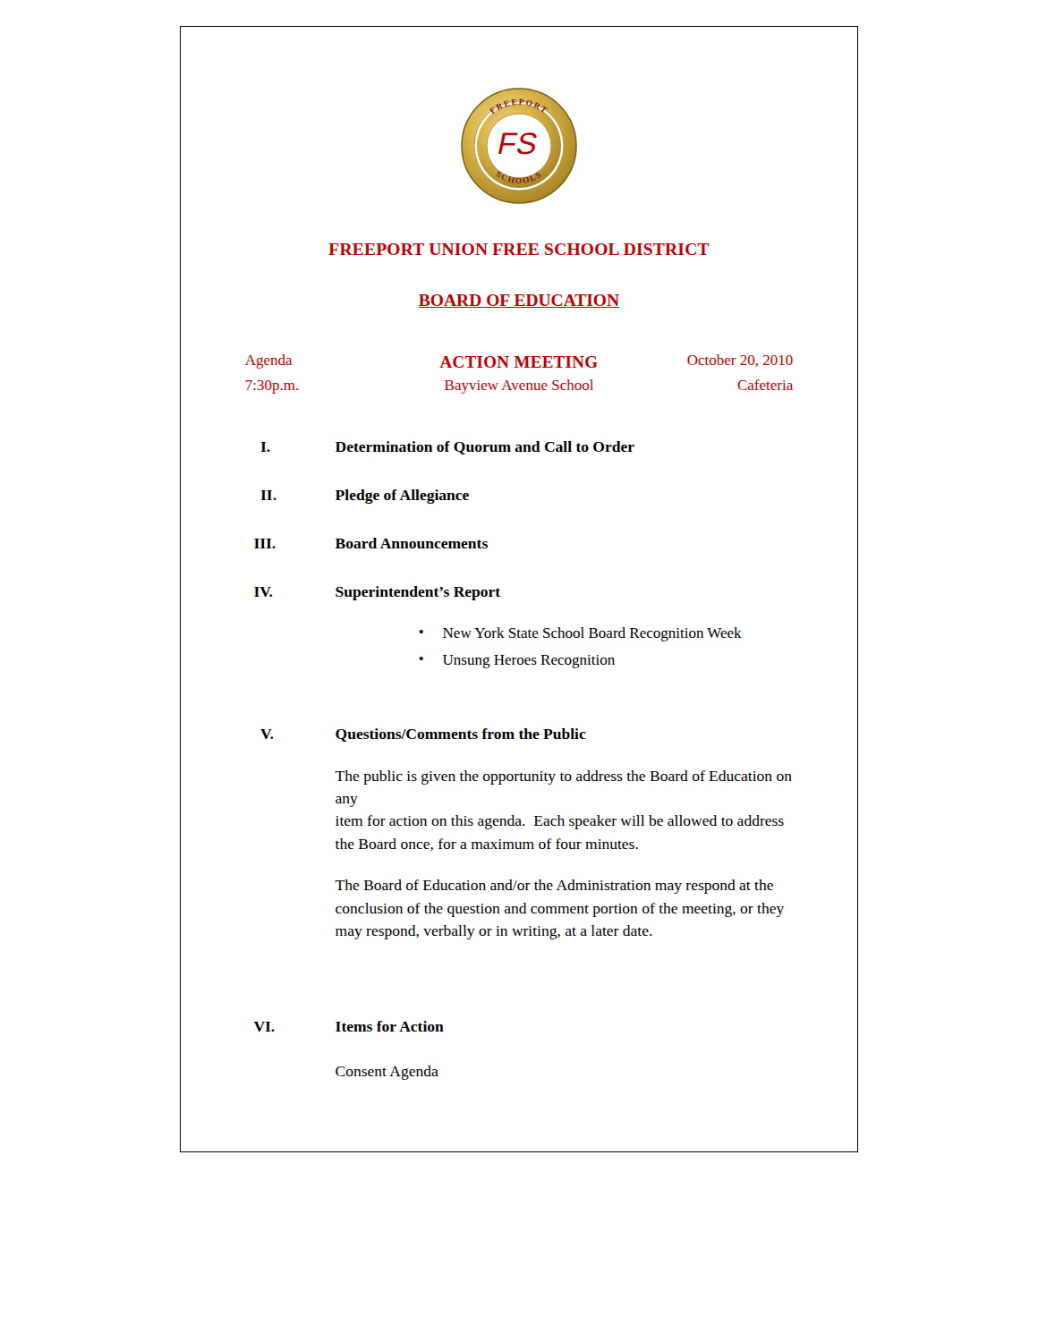FREEPORT SCHOOLS FS
FREEPORT UNION FREE SCHOOL DISTRICT
BOARD OF EDUCATION
| Agenda | ACTION MEETING | October 20, 2010 |
| 7:30p.m. | Bayview Avenue School | Cafeteria |
I. Determination of Quorum and Call to Order
II. Pledge of Allegiance
III. Board Announcements
IV. Superintendent’s Report
New York State School Board Recognition Week
Unsung Heroes Recognition
V. Questions/Comments from the Public
The public is given the opportunity to address the Board of Education on any
item for action on this agenda. Each speaker will be allowed to address
the Board once, for a maximum of four minutes.
The Board of Education and/or the Administration may respond at the
conclusion of the question and comment portion of the meeting, or they
may respond, verbally or in writing, at a later date.
VI. Items for Action
Consent Agenda